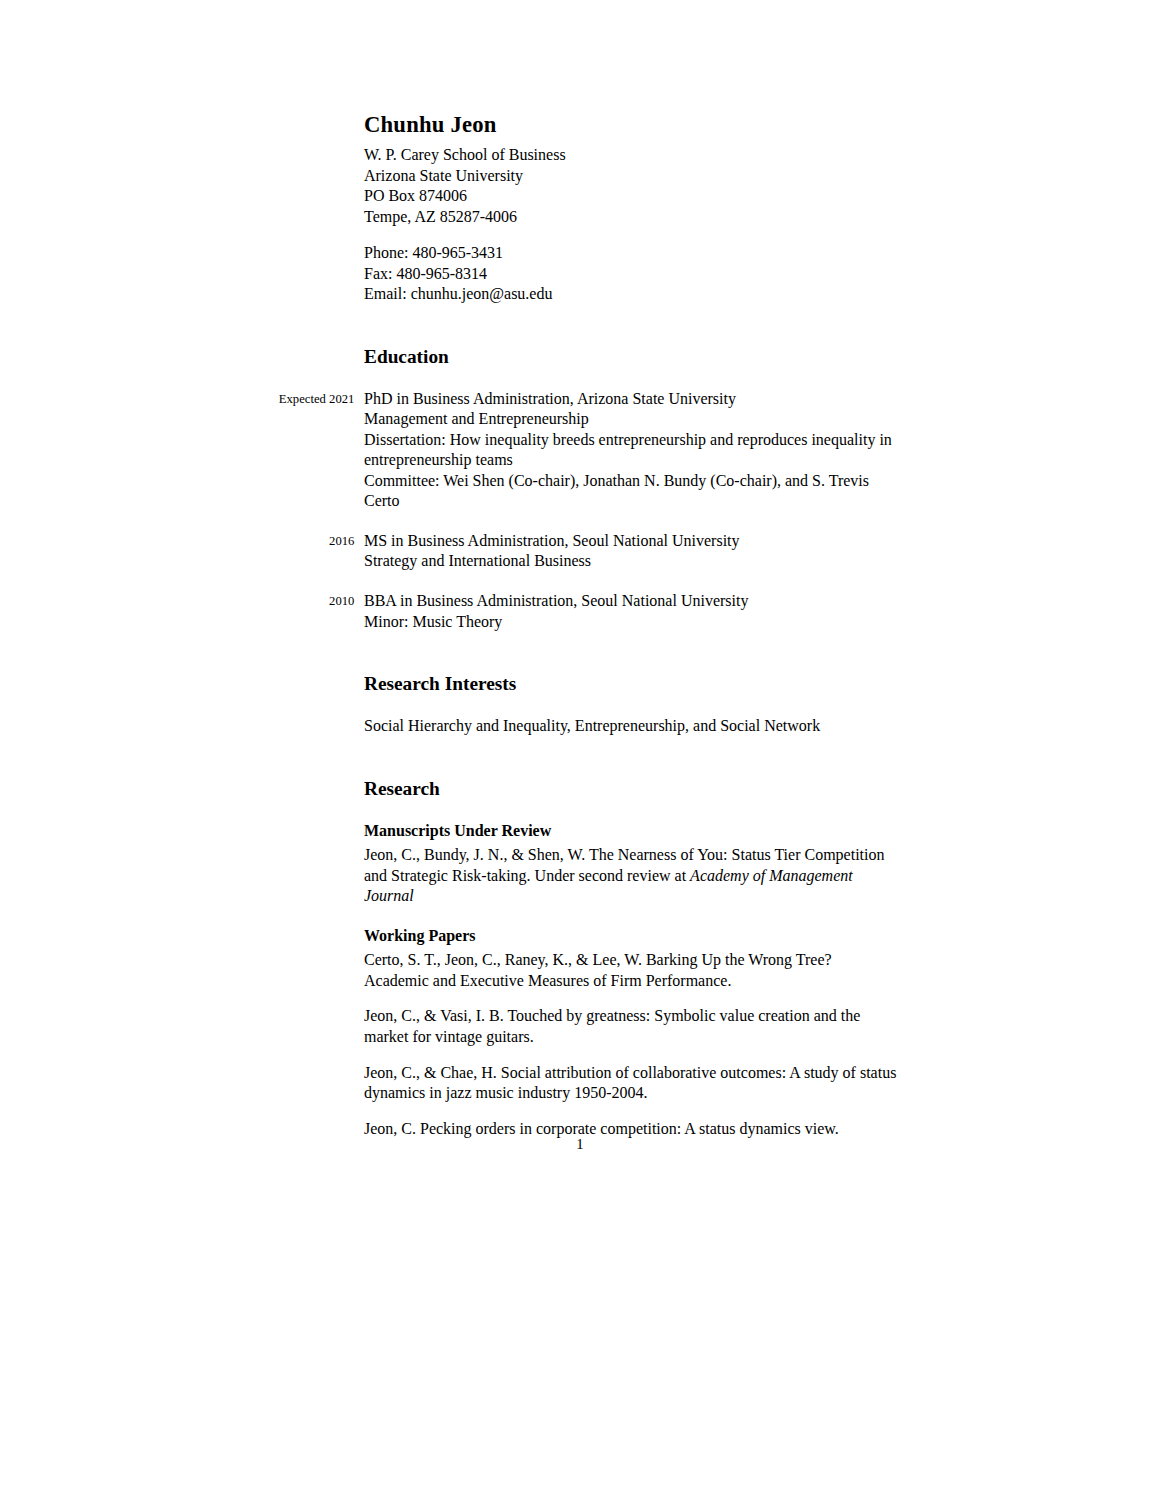Chunhu Jeon
W. P. Carey School of Business
Arizona State University
PO Box 874006
Tempe, AZ 85287-4006
Phone: 480-965-3431
Fax: 480-965-8314
Email: chunhu.jeon@asu.edu
Education
Expected 2021
PhD in Business Administration, Arizona State University
Management and Entrepreneurship
Dissertation: How inequality breeds entrepreneurship and reproduces inequality in entrepreneurship teams
Committee: Wei Shen (Co-chair), Jonathan N. Bundy (Co-chair), and S. Trevis Certo
2016
MS in Business Administration, Seoul National University
Strategy and International Business
2010
BBA in Business Administration, Seoul National University
Minor: Music Theory
Research Interests
Social Hierarchy and Inequality, Entrepreneurship, and Social Network
Research
Manuscripts Under Review
Jeon, C., Bundy, J. N., & Shen, W. The Nearness of You: Status Tier Competition and Strategic Risk-taking. Under second review at Academy of Management Journal
Working Papers
Certo, S. T., Jeon, C., Raney, K., & Lee, W. Barking Up the Wrong Tree?
Academic and Executive Measures of Firm Performance.
Jeon, C., & Vasi, I. B. Touched by greatness: Symbolic value creation and the market for vintage guitars.
Jeon, C., & Chae, H. Social attribution of collaborative outcomes: A study of status dynamics in jazz music industry 1950-2004.
Jeon, C. Pecking orders in corporate competition: A status dynamics view.
1